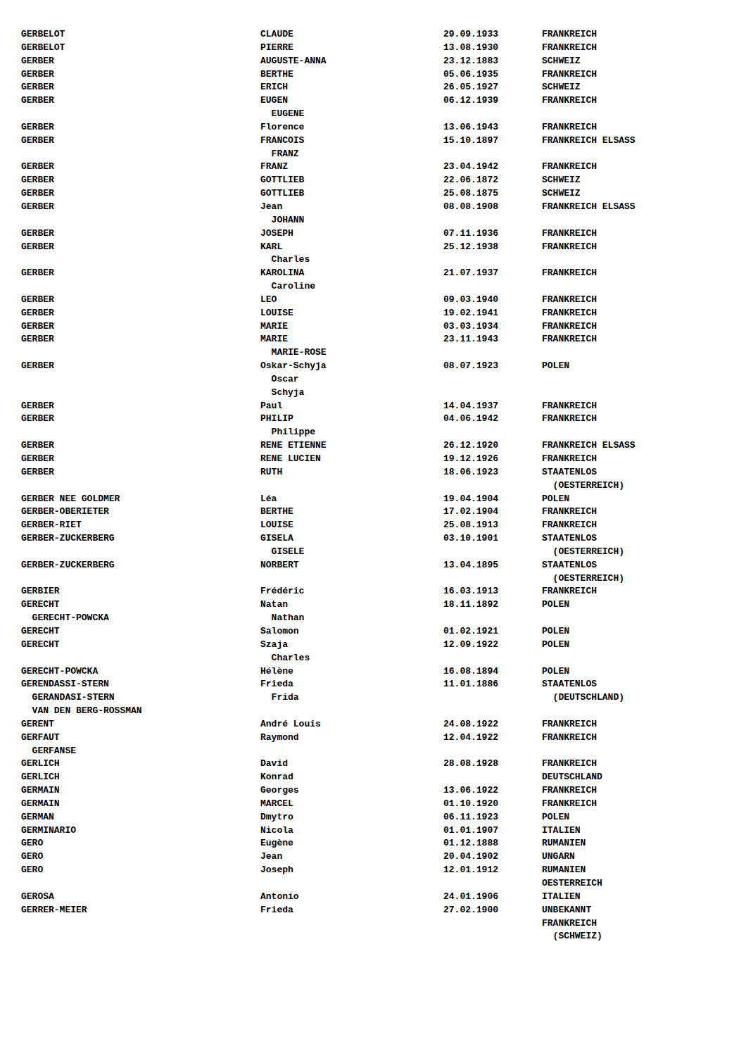| GERBELOT | CLAUDE | 29.09.1933 | FRANKREICH |
| GERBELOT | PIERRE | 13.08.1930 | FRANKREICH |
| GERBER | AUGUSTE-ANNA | 23.12.1883 | SCHWEIZ |
| GERBER | BERTHE | 05.06.1935 | FRANKREICH |
| GERBER | ERICH | 26.05.1927 | SCHWEIZ |
| GERBER | EUGEN | 06.12.1939 | FRANKREICH |
| | EUGENE | | |
| GERBER | Florence | 13.06.1943 | FRANKREICH |
| GERBER | FRANCOIS | 15.10.1897 | FRANKREICH ELSASS |
| | FRANZ | | |
| GERBER | FRANZ | 23.04.1942 | FRANKREICH |
| GERBER | GOTTLIEB | 22.06.1872 | SCHWEIZ |
| GERBER | GOTTLIEB | 25.08.1875 | SCHWEIZ |
| GERBER | Jean | 08.08.1908 | FRANKREICH ELSASS |
| | JOHANN | | |
| GERBER | JOSEPH | 07.11.1936 | FRANKREICH |
| GERBER | KARL | 25.12.1938 | FRANKREICH |
| | Charles | | |
| GERBER | KAROLINA | 21.07.1937 | FRANKREICH |
| | Caroline | | |
| GERBER | LEO | 09.03.1940 | FRANKREICH |
| GERBER | LOUISE | 19.02.1941 | FRANKREICH |
| GERBER | MARIE | 03.03.1934 | FRANKREICH |
| GERBER | MARIE | 23.11.1943 | FRANKREICH |
| | MARIE-ROSE | | |
| GERBER | Oskar-Schyja | 08.07.1923 | POLEN |
| | Oscar | | |
| | Schyja | | |
| GERBER | Paul | 14.04.1937 | FRANKREICH |
| GERBER | PHILIP | 04.06.1942 | FRANKREICH |
| | Philippe | | |
| GERBER | RENE ETIENNE | 26.12.1920 | FRANKREICH ELSASS |
| GERBER | RENE LUCIEN | 19.12.1926 | FRANKREICH |
| GERBER | RUTH | 18.06.1923 | STAATENLOS |
| | | | (OESTERREICH) |
| GERBER NEE GOLDMER | Léa | 19.04.1904 | POLEN |
| GERBER-OBERIETER | BERTHE | 17.02.1904 | FRANKREICH |
| GERBER-RIET | LOUISE | 25.08.1913 | FRANKREICH |
| GERBER-ZUCKERBERG | GISELA | 03.10.1901 | STAATENLOS |
| | GISELE | | (OESTERREICH) |
| GERBER-ZUCKERBERG | NORBERT | 13.04.1895 | STAATENLOS |
| | | | (OESTERREICH) |
| GERBIER | Frédéric | 16.03.1913 | FRANKREICH |
| GERECHT | Natan | 18.11.1892 | POLEN |
| GERECHT-POWCKA | Nathan | | |
| GERECHT | Salomon | 01.02.1921 | POLEN |
| GERECHT | Szaja | 12.09.1922 | POLEN |
| | Charles | | |
| GERECHT-POWCKA | Hélène | 16.08.1894 | POLEN |
| GERENDASSI-STERN | Frieda | 11.01.1886 | STAATENLOS |
| GERANDASI-STERN | Frida | | (DEUTSCHLAND) |
| VAN DEN BERG-ROSSMAN | | | |
| GERENT | André Louis | 24.08.1922 | FRANKREICH |
| GERFAUT | Raymond | 12.04.1922 | FRANKREICH |
| GERFANSE | | | |
| GERLICH | David | 28.08.1928 | FRANKREICH |
| GERLICH | Konrad | | DEUTSCHLAND |
| GERMAIN | Georges | 13.06.1922 | FRANKREICH |
| GERMAIN | MARCEL | 01.10.1920 | FRANKREICH |
| GERMAN | Dmytro | 06.11.1923 | POLEN |
| GERMINARIO | Nicola | 01.01.1907 | ITALIEN |
| GERO | Eugène | 01.12.1888 | RUMANIEN |
| GERO | Jean | 20.04.1902 | UNGARN |
| GERO | Joseph | 12.01.1912 | RUMANIEN |
| | | | OESTERREICH |
| GEROSA | Antonio | 24.01.1906 | ITALIEN |
| GERRER-MEIER | Frieda | 27.02.1900 | UNBEKANNT |
| | | | FRANKREICH |
| | | | (SCHWEIZ) |